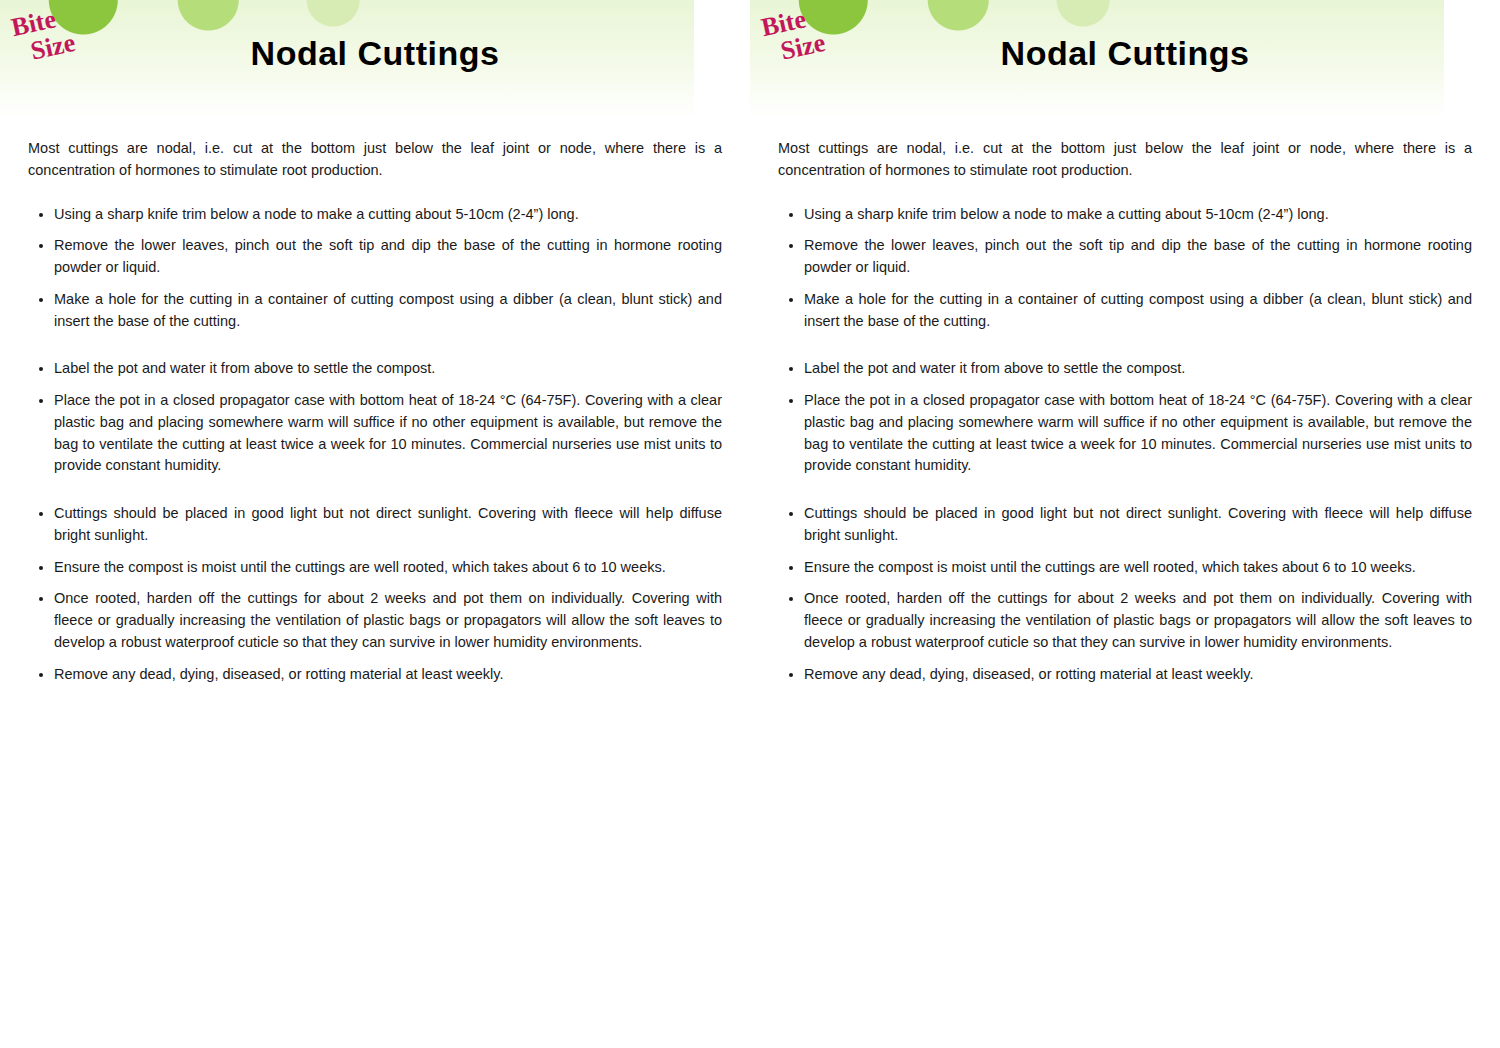Bite Size
Nodal Cuttings
Most cuttings are nodal, i.e. cut at the bottom just below the leaf joint or node, where there is a concentration of hormones to stimulate root production.
Using a sharp knife trim below a node to make a cutting about 5-10cm (2-4”) long.
Remove the lower leaves, pinch out the soft tip and dip the base of the cutting in hormone rooting powder or liquid.
Make a hole for the cutting in a container of cutting compost using a dibber (a clean, blunt stick) and insert the base of the cutting.
Label the pot and water it from above to settle the compost.
Place the pot in a closed propagator case with bottom heat of 18-24 °C (64-75F). Covering with a clear plastic bag and placing somewhere warm will suffice if no other equipment is available, but remove the bag to ventilate the cutting at least twice a week for 10 minutes. Commercial nurseries use mist units to provide constant humidity.
Cuttings should be placed in good light but not direct sunlight. Covering with fleece will help diffuse bright sunlight.
Ensure the compost is moist until the cuttings are well rooted, which takes about 6 to 10 weeks.
Once rooted, harden off the cuttings for about 2 weeks and pot them on individually. Covering with fleece or gradually increasing the ventilation of plastic bags or propagators will allow the soft leaves to develop a robust waterproof cuticle so that they can survive in lower humidity environments.
Remove any dead, dying, diseased, or rotting material at least weekly.
Bite Size
Nodal Cuttings
Most cuttings are nodal, i.e. cut at the bottom just below the leaf joint or node, where there is a concentration of hormones to stimulate root production.
Using a sharp knife trim below a node to make a cutting about 5-10cm (2-4”) long.
Remove the lower leaves, pinch out the soft tip and dip the base of the cutting in hormone rooting powder or liquid.
Make a hole for the cutting in a container of cutting compost using a dibber (a clean, blunt stick) and insert the base of the cutting.
Label the pot and water it from above to settle the compost.
Place the pot in a closed propagator case with bottom heat of 18-24 °C (64-75F). Covering with a clear plastic bag and placing somewhere warm will suffice if no other equipment is available, but remove the bag to ventilate the cutting at least twice a week for 10 minutes. Commercial nurseries use mist units to provide constant humidity.
Cuttings should be placed in good light but not direct sunlight. Covering with fleece will help diffuse bright sunlight.
Ensure the compost is moist until the cuttings are well rooted, which takes about 6 to 10 weeks.
Once rooted, harden off the cuttings for about 2 weeks and pot them on individually. Covering with fleece or gradually increasing the ventilation of plastic bags or propagators will allow the soft leaves to develop a robust waterproof cuticle so that they can survive in lower humidity environments.
Remove any dead, dying, diseased, or rotting material at least weekly.